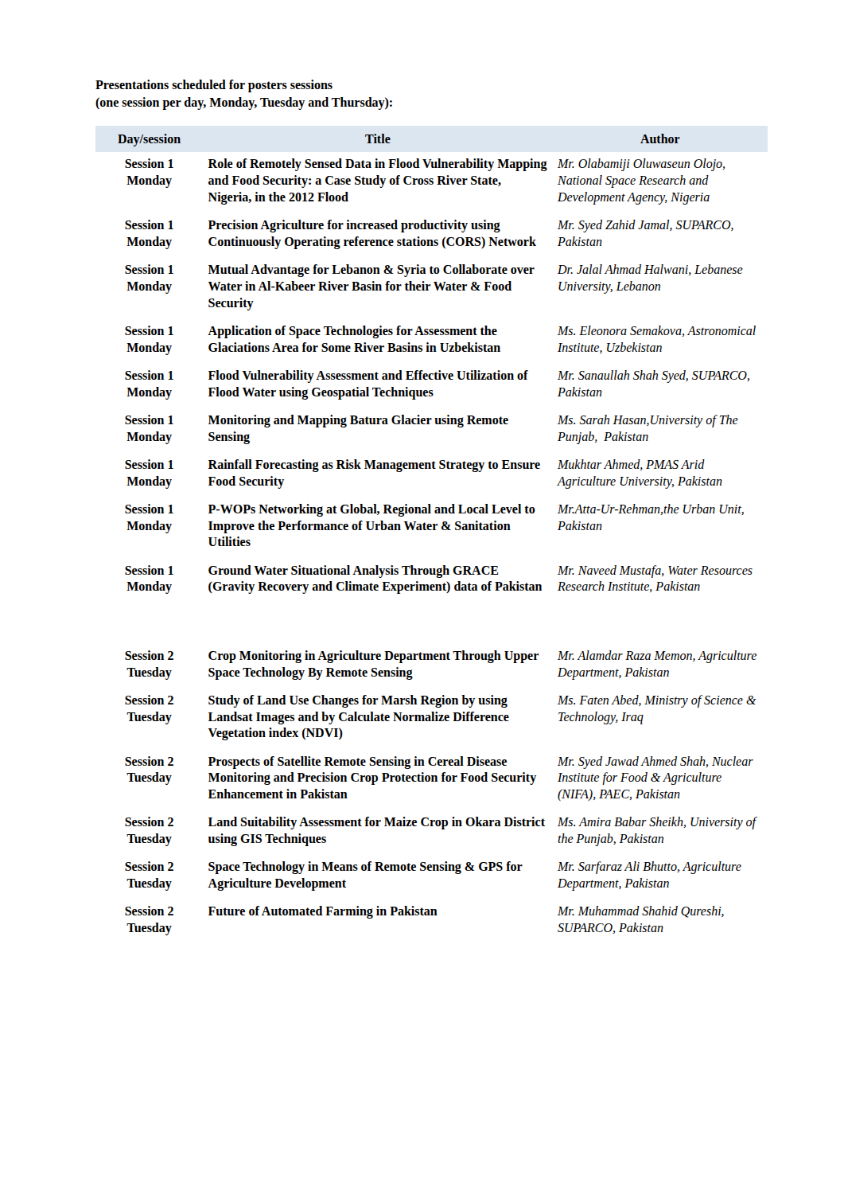Presentations scheduled for posters sessions
(one session per day, Monday, Tuesday and Thursday):
| Day/session | Title | Author |
| --- | --- | --- |
| Session 1 Monday | Role of Remotely Sensed Data in Flood Vulnerability Mapping and Food Security: a Case Study of Cross River State, Nigeria, in the 2012 Flood | Mr. Olabamiji Oluwaseun Olojo, National Space Research and Development Agency, Nigeria |
| Session 1 Monday | Precision Agriculture for increased productivity using Continuously Operating reference stations (CORS) Network | Mr. Syed Zahid Jamal, SUPARCO, Pakistan |
| Session 1 Monday | Mutual Advantage for Lebanon & Syria to Collaborate over Water in Al-Kabeer River Basin for their Water & Food Security | Dr. Jalal Ahmad Halwani, Lebanese University, Lebanon |
| Session 1 Monday | Application of Space Technologies for Assessment the Glaciations Area for Some River Basins in Uzbekistan | Ms. Eleonora Semakova, Astronomical Institute, Uzbekistan |
| Session 1 Monday | Flood Vulnerability Assessment and Effective Utilization of Flood Water using Geospatial Techniques | Mr. Sanaullah Shah Syed, SUPARCO, Pakistan |
| Session 1 Monday | Monitoring and Mapping Batura Glacier using Remote Sensing | Ms. Sarah Hasan,University of The Punjab, Pakistan |
| Session 1 Monday | Rainfall Forecasting as Risk Management Strategy to Ensure Food Security | Mukhtar Ahmed, PMAS Arid Agriculture University, Pakistan |
| Session 1 Monday | P-WOPs Networking at Global, Regional and Local Level to Improve the Performance of Urban Water & Sanitation Utilities | Mr.Atta-Ur-Rehman,the Urban Unit, Pakistan |
| Session 1 Monday | Ground Water Situational Analysis Through GRACE (Gravity Recovery and Climate Experiment) data of Pakistan | Mr. Naveed Mustafa, Water Resources Research Institute, Pakistan |
| Session 2 Tuesday | Crop Monitoring in Agriculture Department Through Upper Space Technology By Remote Sensing | Mr. Alamdar Raza Memon, Agriculture Department, Pakistan |
| Session 2 Tuesday | Study of Land Use Changes for Marsh Region by using Landsat Images and by Calculate Normalize Difference Vegetation index (NDVI) | Ms. Faten Abed, Ministry of Science & Technology, Iraq |
| Session 2 Tuesday | Prospects of Satellite Remote Sensing in Cereal Disease Monitoring and Precision Crop Protection for Food Security Enhancement in Pakistan | Mr. Syed Jawad Ahmed Shah, Nuclear Institute for Food & Agriculture (NIFA), PAEC, Pakistan |
| Session 2 Tuesday | Land Suitability Assessment for Maize Crop in Okara District using GIS Techniques | Ms. Amira Babar Sheikh, University of the Punjab, Pakistan |
| Session 2 Tuesday | Space Technology in Means of Remote Sensing & GPS for Agriculture Development | Mr. Sarfaraz Ali Bhutto, Agriculture Department, Pakistan |
| Session 2 Tuesday | Future of Automated Farming in Pakistan | Mr. Muhammad Shahid Qureshi, SUPARCO, Pakistan |